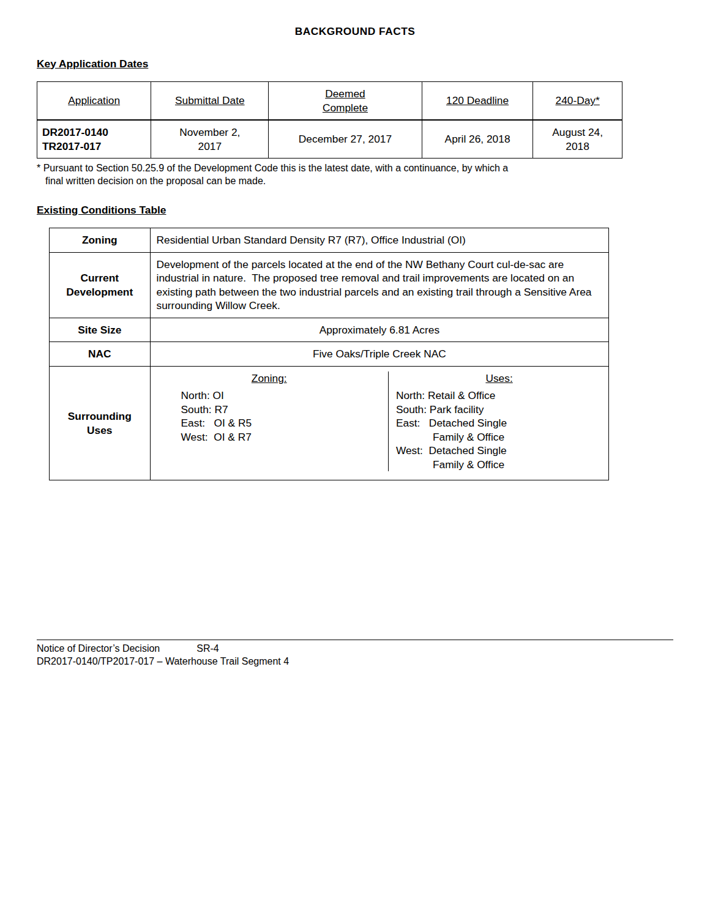BACKGROUND FACTS
Key Application Dates
| Application | Submittal Date | Deemed Complete | 120 Deadline | 240-Day* |
| --- | --- | --- | --- | --- |
| DR2017-0140 TR2017-017 | November 2, 2017 | December 27, 2017 | April 26, 2018 | August 24, 2018 |
* Pursuant to Section 50.25.9 of the Development Code this is the latest date, with a continuance, by which a final written decision on the proposal can be made.
Existing Conditions Table
| Zoning | Residential Urban Standard Density R7 (R7), Office Industrial (OI) |
| Current Development | Development of the parcels located at the end of the NW Bethany Court cul-de-sac are industrial in nature. The proposed tree removal and trail improvements are located on an existing path between the two industrial parcels and an existing trail through a Sensitive Area surrounding Willow Creek. |
| Site Size | Approximately 6.81 Acres |
| NAC | Five Oaks/Triple Creek NAC |
| Surrounding Uses | / Zoning: North: OI South: R7 East: OI & R5 West: OI & R7 / Uses: North: Retail & Office South: Park facility East: Detached Single Family & Office West: Detached Single Family & Office / |
Notice of Director’s Decision SR-4
DR2017-0140/TP2017-017 – Waterhouse Trail Segment 4